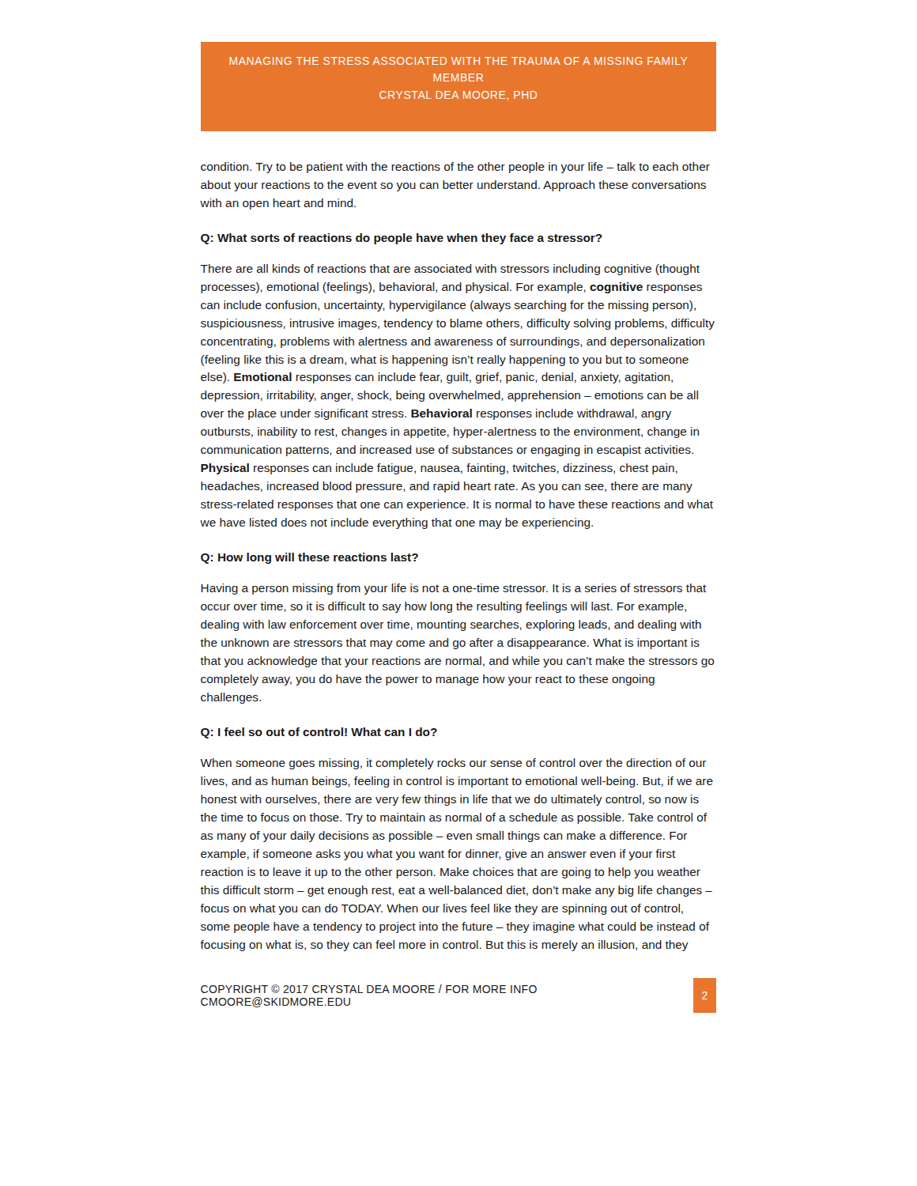Managing the Stress Associated with the Trauma of a Missing Family Member Crystal Dea Moore, PhD
condition. Try to be patient with the reactions of the other people in your life – talk to each other about your reactions to the event so you can better understand. Approach these conversations with an open heart and mind.
Q: What sorts of reactions do people have when they face a stressor?
There are all kinds of reactions that are associated with stressors including cognitive (thought processes), emotional (feelings), behavioral, and physical. For example, cognitive responses can include confusion, uncertainty, hypervigilance (always searching for the missing person), suspiciousness, intrusive images, tendency to blame others, difficulty solving problems, difficulty concentrating, problems with alertness and awareness of surroundings, and depersonalization (feeling like this is a dream, what is happening isn’t really happening to you but to someone else). Emotional responses can include fear, guilt, grief, panic, denial, anxiety, agitation, depression, irritability, anger, shock, being overwhelmed, apprehension – emotions can be all over the place under significant stress. Behavioral responses include withdrawal, angry outbursts, inability to rest, changes in appetite, hyper-alertness to the environment, change in communication patterns, and increased use of substances or engaging in escapist activities. Physical responses can include fatigue, nausea, fainting, twitches, dizziness, chest pain, headaches, increased blood pressure, and rapid heart rate. As you can see, there are many stress-related responses that one can experience. It is normal to have these reactions and what we have listed does not include everything that one may be experiencing.
Q: How long will these reactions last?
Having a person missing from your life is not a one-time stressor. It is a series of stressors that occur over time, so it is difficult to say how long the resulting feelings will last. For example, dealing with law enforcement over time, mounting searches, exploring leads, and dealing with the unknown are stressors that may come and go after a disappearance. What is important is that you acknowledge that your reactions are normal, and while you can’t make the stressors go completely away, you do have the power to manage how your react to these ongoing challenges.
Q: I feel so out of control! What can I do?
When someone goes missing, it completely rocks our sense of control over the direction of our lives, and as human beings, feeling in control is important to emotional well-being. But, if we are honest with ourselves, there are very few things in life that we do ultimately control, so now is the time to focus on those. Try to maintain as normal of a schedule as possible. Take control of as many of your daily decisions as possible – even small things can make a difference. For example, if someone asks you what you want for dinner, give an answer even if your first reaction is to leave it up to the other person. Make choices that are going to help you weather this difficult storm – get enough rest, eat a well-balanced diet, don’t make any big life changes – focus on what you can do TODAY. When our lives feel like they are spinning out of control, some people have a tendency to project into the future – they imagine what could be instead of focusing on what is, so they can feel more in control. But this is merely an illusion, and they
Copyright © 2017 Crystal Dea Moore / For more info cmoore@skidmore.edu
2